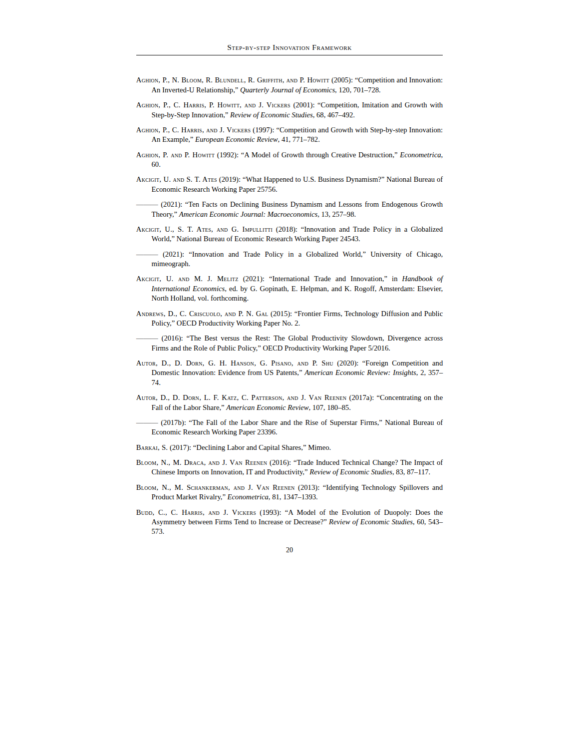Step-by-step Innovation Framework
Aghion, P., N. Bloom, R. Blundell, R. Griffith, and P. Howitt (2005): “Competition and Innovation: An Inverted-U Relationship,” Quarterly Journal of Economics, 120, 701–728.
Aghion, P., C. Harris, P. Howitt, and J. Vickers (2001): “Competition, Imitation and Growth with Step-by-Step Innovation,” Review of Economic Studies, 68, 467–492.
Aghion, P., C. Harris, and J. Vickers (1997): “Competition and Growth with Step-by-step Innovation: An Example,” European Economic Review, 41, 771–782.
Aghion, P. and P. Howitt (1992): “A Model of Growth through Creative Destruction,” Econometrica, 60.
Akcigit, U. and S. T. Ates (2019): “What Happened to U.S. Business Dynamism?” National Bureau of Economic Research Working Paper 25756.
——— (2021): “Ten Facts on Declining Business Dynamism and Lessons from Endogenous Growth Theory,” American Economic Journal: Macroeconomics, 13, 257–98.
Akcigit, U., S. T. Ates, and G. Impullitti (2018): “Innovation and Trade Policy in a Globalized World,” National Bureau of Economic Research Working Paper 24543.
——— (2021): “Innovation and Trade Policy in a Globalized World,” University of Chicago, mimeograph.
Akcigit, U. and M. J. Melitz (2021): “International Trade and Innovation,” in Handbook of International Economics, ed. by G. Gopinath, E. Helpman, and K. Rogoff, Amsterdam: Elsevier, North Holland, vol. forthcoming.
Andrews, D., C. Criscuolo, and P. N. Gal (2015): “Frontier Firms, Technology Diffusion and Public Policy,” OECD Productivity Working Paper No. 2.
——— (2016): “The Best versus the Rest: The Global Productivity Slowdown, Divergence across Firms and the Role of Public Policy,” OECD Productivity Working Paper 5/2016.
Autor, D., D. Dorn, G. H. Hanson, G. Pisano, and P. Shu (2020): “Foreign Competition and Domestic Innovation: Evidence from US Patents,” American Economic Review: Insights, 2, 357–74.
Autor, D., D. Dorn, L. F. Katz, C. Patterson, and J. Van Reenen (2017a): “Concentrating on the Fall of the Labor Share,” American Economic Review, 107, 180–85.
——— (2017b): “The Fall of the Labor Share and the Rise of Superstar Firms,” National Bureau of Economic Research Working Paper 23396.
Barkai, S. (2017): “Declining Labor and Capital Shares,” Mimeo.
Bloom, N., M. Draca, and J. Van Reenen (2016): “Trade Induced Technical Change? The Impact of Chinese Imports on Innovation, IT and Productivity,” Review of Economic Studies, 83, 87–117.
Bloom, N., M. Schankerman, and J. Van Reenen (2013): “Identifying Technology Spillovers and Product Market Rivalry,” Econometrica, 81, 1347–1393.
Budd, C., C. Harris, and J. Vickers (1993): “A Model of the Evolution of Duopoly: Does the Asymmetry between Firms Tend to Increase or Decrease?” Review of Economic Studies, 60, 543–573.
20